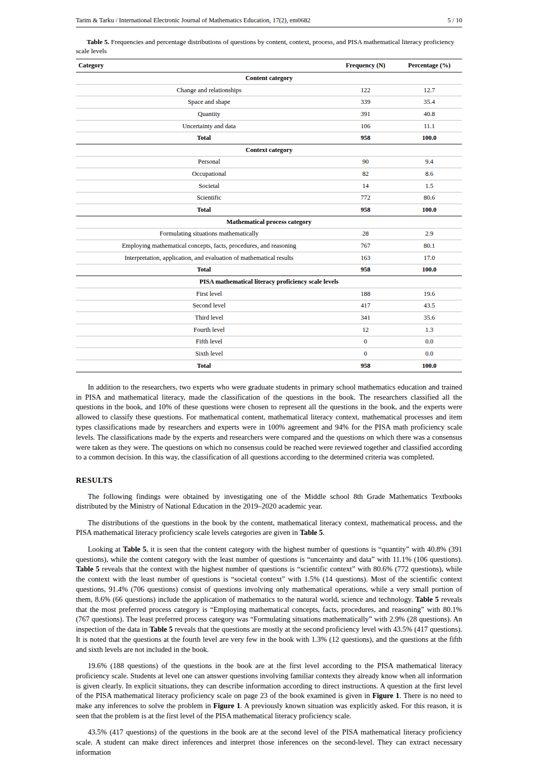Tarim & Tarku / International Electronic Journal of Mathematics Education, 17(2), em0682 5 / 10
Table 5. Frequencies and percentage distributions of questions by content, context, process, and PISA mathematical literacy proficiency scale levels
| Category | Frequency (N) | Percentage (%) |
| --- | --- | --- |
| Content category |
| Change and relationships | 122 | 12.7 |
| Space and shape | 339 | 35.4 |
| Quantity | 391 | 40.8 |
| Uncertainty and data | 106 | 11.1 |
| Total | 958 | 100.0 |
| Context category |
| Personal | 90 | 9.4 |
| Occupational | 82 | 8.6 |
| Societal | 14 | 1.5 |
| Scientific | 772 | 80.6 |
| Total | 958 | 100.0 |
| Mathematical process category |
| Formulating situations mathematically | 28 | 2.9 |
| Employing mathematical concepts, facts, procedures, and reasoning | 767 | 80.1 |
| Interpretation, application, and evaluation of mathematical results | 163 | 17.0 |
| Total | 958 | 100.0 |
| PISA mathematical literacy proficiency scale levels |
| First level | 188 | 19.6 |
| Second level | 417 | 43.5 |
| Third level | 341 | 35.6 |
| Fourth level | 12 | 1.3 |
| Fifth level | 0 | 0.0 |
| Sixth level | 0 | 0.0 |
| Total | 958 | 100.0 |
In addition to the researchers, two experts who were graduate students in primary school mathematics education and trained in PISA and mathematical literacy, made the classification of the questions in the book. The researchers classified all the questions in the book, and 10% of these questions were chosen to represent all the questions in the book, and the experts were allowed to classify these questions. For mathematical content, mathematical literacy context, mathematical processes and item types classifications made by researchers and experts were in 100% agreement and 94% for the PISA math proficiency scale levels. The classifications made by the experts and researchers were compared and the questions on which there was a consensus were taken as they were. The questions on which no consensus could be reached were reviewed together and classified according to a common decision. In this way, the classification of all questions according to the determined criteria was completed.
Results
The following findings were obtained by investigating one of the Middle school 8th Grade Mathematics Textbooks distributed by the Ministry of National Education in the 2019–2020 academic year.
The distributions of the questions in the book by the content, mathematical literacy context, mathematical process, and the PISA mathematical literacy proficiency scale levels categories are given in Table 5.
Looking at Table 5, it is seen that the content category with the highest number of questions is “quantity” with 40.8% (391 questions), while the content category with the least number of questions is “uncertainty and data” with 11.1% (106 questions). Table 5 reveals that the context with the highest number of questions is “scientific context” with 80.6% (772 questions), while the context with the least number of questions is “societal context” with 1.5% (14 questions). Most of the scientific context questions, 91.4% (706 questions) consist of questions involving only mathematical operations, while a very small portion of them, 8.6% (66 questions) include the application of mathematics to the natural world, science and technology. Table 5 reveals that the most preferred process category is “Employing mathematical concepts, facts, procedures, and reasoning” with 80.1% (767 questions). The least preferred process category was “Formulating situations mathematically” with 2.9% (28 questions). An inspection of the data in Table 5 reveals that the questions are mostly at the second proficiency level with 43.5% (417 questions). It is noted that the questions at the fourth level are very few in the book with 1.3% (12 questions), and the questions at the fifth and sixth levels are not included in the book.
19.6% (188 questions) of the questions in the book are at the first level according to the PISA mathematical literacy proficiency scale. Students at level one can answer questions involving familiar contexts they already know when all information is given clearly. In explicit situations, they can describe information according to direct instructions. A question at the first level of the PISA mathematical literacy proficiency scale on page 23 of the book examined is given in Figure 1. There is no need to make any inferences to solve the problem in Figure 1. A previously known situation was explicitly asked. For this reason, it is seen that the problem is at the first level of the PISA mathematical literacy proficiency scale.
43.5% (417 questions) of the questions in the book are at the second level of the PISA mathematical literacy proficiency scale. A student can make direct inferences and interpret those inferences on the second-level. They can extract necessary information